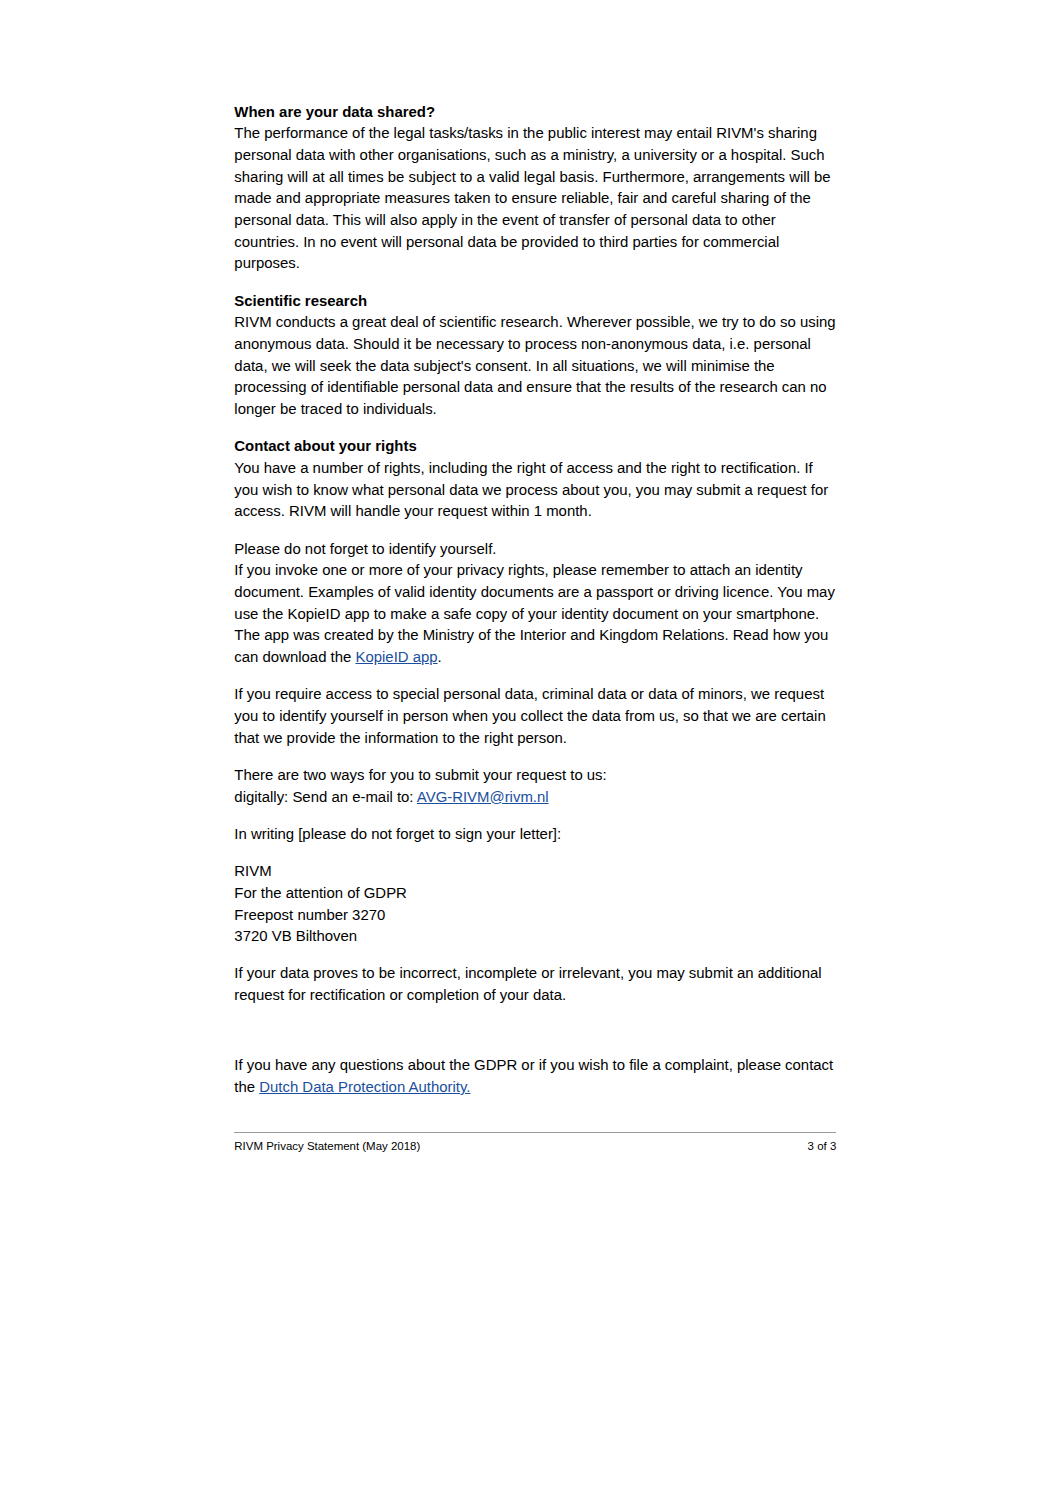When are your data shared?
The performance of the legal tasks/tasks in the public interest may entail RIVM's sharing personal data with other organisations, such as a ministry, a university or a hospital. Such sharing will at all times be subject to a valid legal basis. Furthermore, arrangements will be made and appropriate measures taken to ensure reliable, fair and careful sharing of the personal data. This will also apply in the event of transfer of personal data to other countries. In no event will personal data be provided to third parties for commercial purposes.
Scientific research
RIVM conducts a great deal of scientific research. Wherever possible, we try to do so using anonymous data. Should it be necessary to process non-anonymous data, i.e. personal data, we will seek the data subject's consent. In all situations, we will minimise the processing of identifiable personal data and ensure that the results of the research can no longer be traced to individuals.
Contact about your rights
You have a number of rights, including the right of access and the right to rectification. If you wish to know what personal data we process about you, you may submit a request for access. RIVM will handle your request within 1 month.
Please do not forget to identify yourself.
If you invoke one or more of your privacy rights, please remember to attach an identity document. Examples of valid identity documents are a passport or driving licence. You may use the KopieID app to make a safe copy of your identity document on your smartphone. The app was created by the Ministry of the Interior and Kingdom Relations. Read how you can download the KopieID app.
If you require access to special personal data, criminal data or data of minors, we request you to identify yourself in person when you collect the data from us, so that we are certain that we provide the information to the right person.
There are two ways for you to submit your request to us:
digitally: Send an e-mail to: AVG-RIVM@rivm.nl
In writing [please do not forget to sign your letter]:
RIVM
For the attention of GDPR
Freepost number 3270
3720 VB Bilthoven
If your data proves to be incorrect, incomplete or irrelevant, you may submit an additional request for rectification or completion of your data.
If you have any questions about the GDPR or if you wish to file a complaint, please contact the Dutch Data Protection Authority.
RIVM Privacy Statement (May 2018) 3 of 3